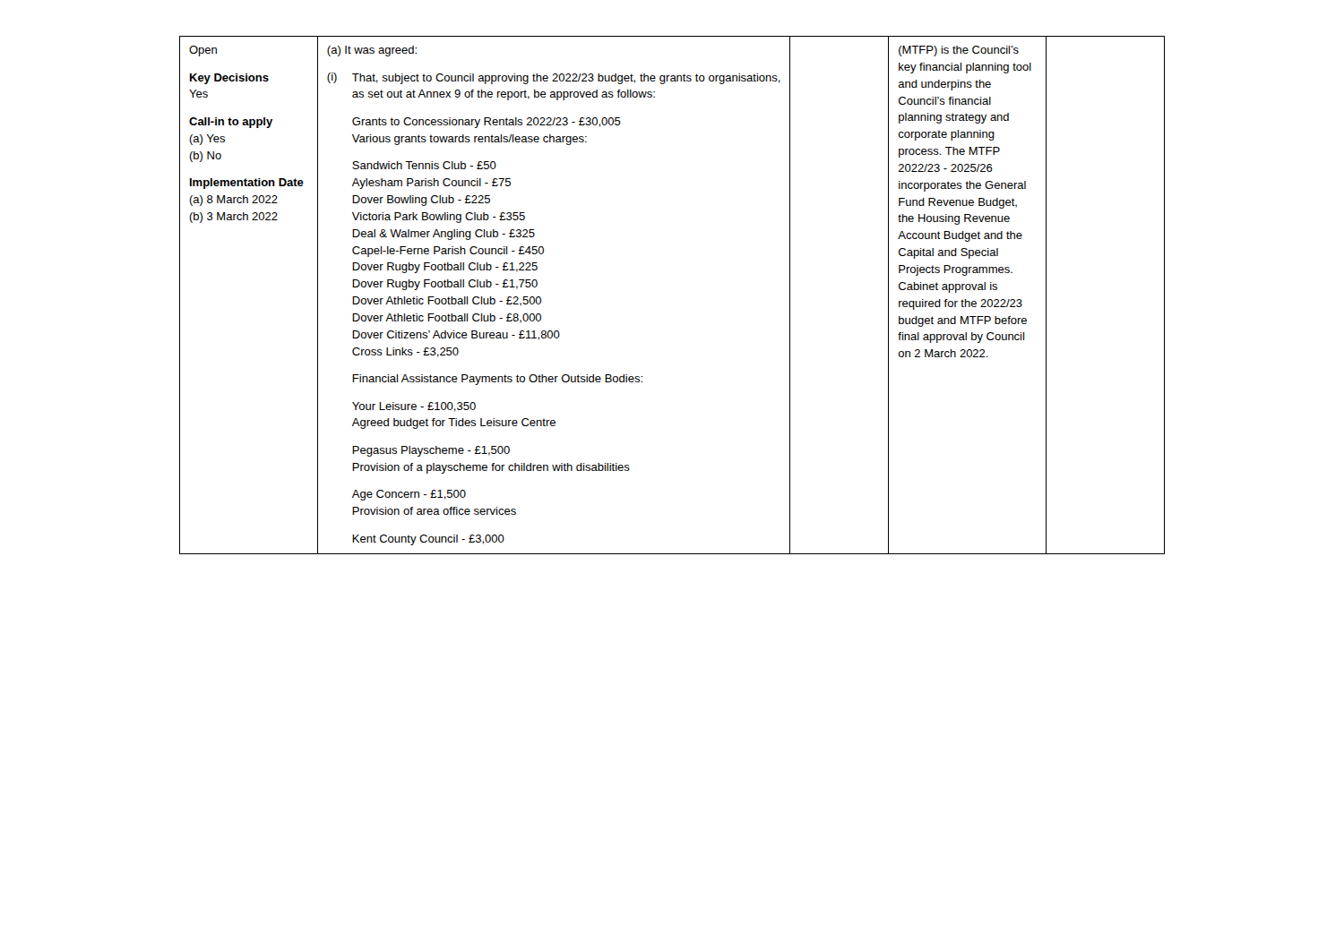| Open Key Decisions Yes Call-in to apply (a) Yes (b) No Implementation Date (a) 8 March 2022 (b) 3 March 2022 | (a) It was agreed: (i) That, subject to Council approving the 2022/23 budget, the grants to organisations, as set out at Annex 9 of the report, be approved as follows: Grants to Concessionary Rentals 2022/23 - £30,005 Various grants towards rentals/lease charges: Sandwich Tennis Club - £50 Aylesham Parish Council - £75 Dover Bowling Club - £225 Victoria Park Bowling Club - £355 Deal & Walmer Angling Club - £325 Capel-le-Ferne Parish Council - £450 Dover Rugby Football Club - £1,225 Dover Rugby Football Club - £1,750 Dover Athletic Football Club - £2,500 Dover Athletic Football Club - £8,000 Dover Citizens’ Advice Bureau - £11,800 Cross Links - £3,250 Financial Assistance Payments to Other Outside Bodies: Your Leisure - £100,350 Agreed budget for Tides Leisure Centre Pegasus Playscheme - £1,500 Provision of a playscheme for children with disabilities Age Concern - £1,500 Provision of area office services Kent County Council - £3,000 | | (MTFP) is the Council’s key financial planning tool and underpins the Council’s financial planning strategy and corporate planning process. The MTFP 2022/23 - 2025/26 incorporates the General Fund Revenue Budget, the Housing Revenue Account Budget and the Capital and Special Projects Programmes. Cabinet approval is required for the 2022/23 budget and MTFP before final approval by Council on 2 March 2022. | |